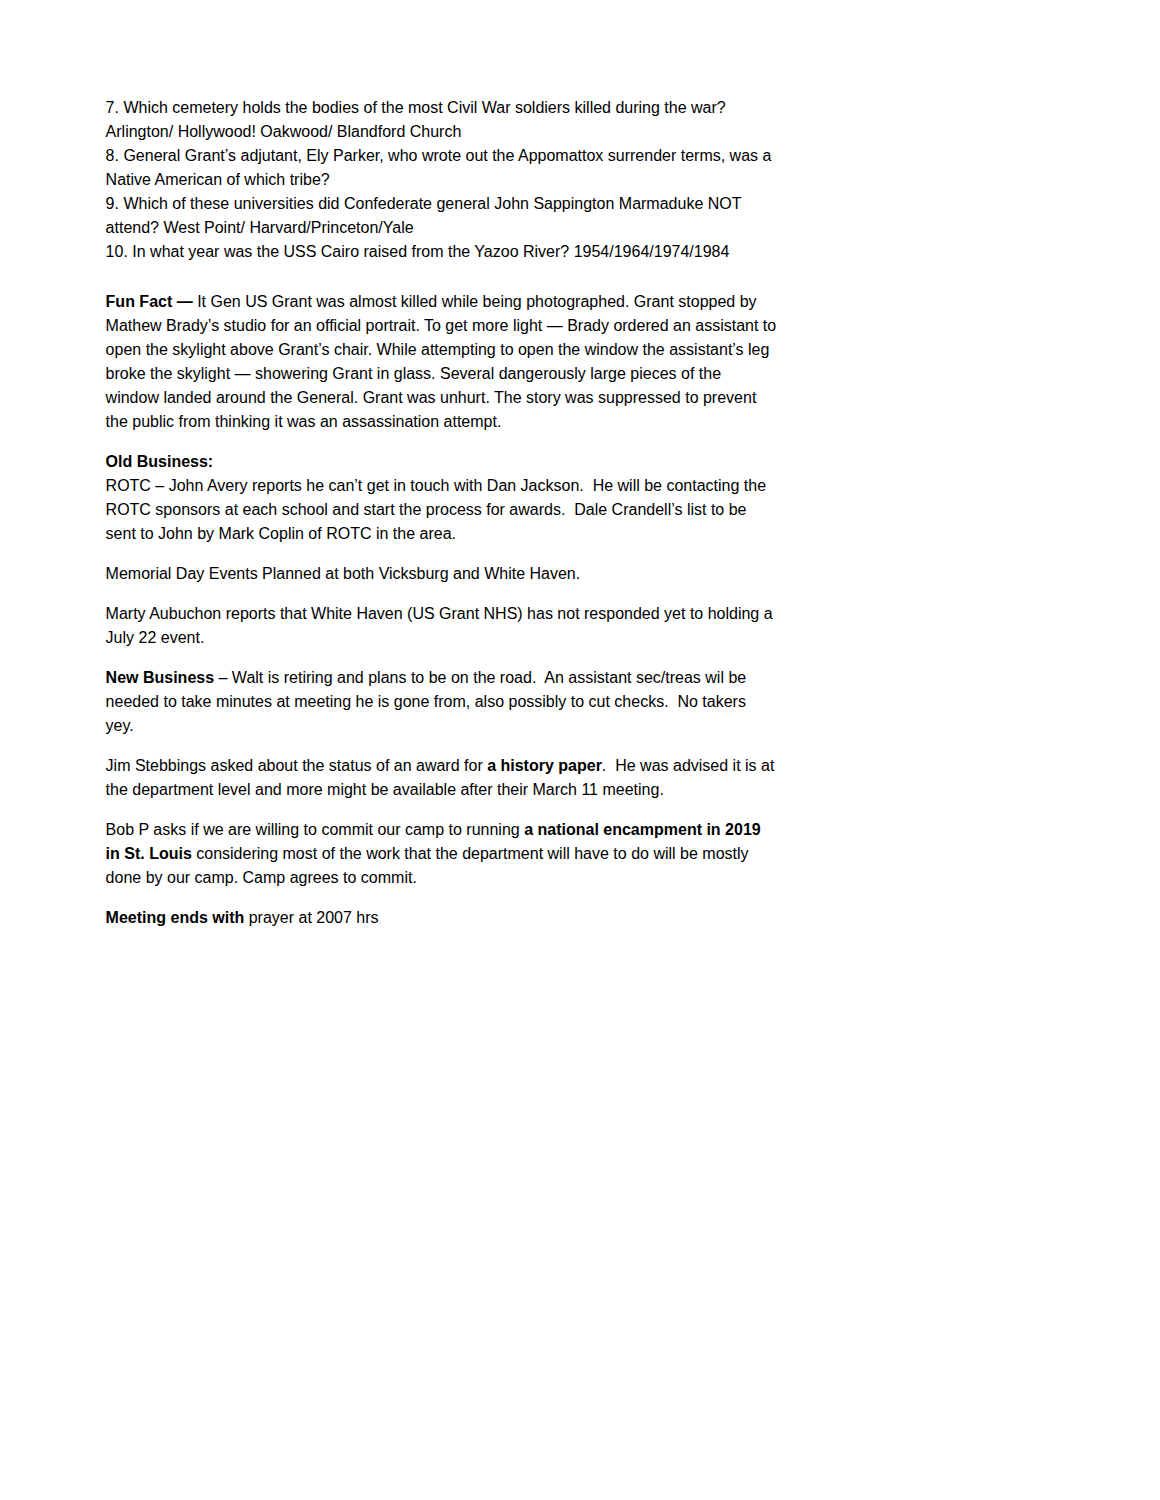7. Which cemetery holds the bodies of the most Civil War soldiers killed during the war? Arlington/ Hollywood! Oakwood/ Blandford Church
8. General Grant’s adjutant, Ely Parker, who wrote out the Appomattox surrender terms, was a Native American of which tribe?
9. Which of these universities did Confederate general John Sappington Marmaduke NOT attend? West Point/ Harvard/Princeton/Yale
10. In what year was the USS Cairo raised from the Yazoo River? 1954/1964/1974/1984
Fun Fact — It Gen US Grant was almost killed while being photographed. Grant stopped by Mathew Brady’s studio for an official portrait. To get more light — Brady ordered an assistant to open the skylight above Grant’s chair. While attempting to open the window the assistant’s leg broke the skylight — showering Grant in glass. Several dangerously large pieces of the window landed around the General. Grant was unhurt. The story was suppressed to prevent the public from thinking it was an assassination attempt.
Old Business:
ROTC – John Avery reports he can’t get in touch with Dan Jackson. He will be contacting the ROTC sponsors at each school and start the process for awards. Dale Crandell’s list to be sent to John by Mark Coplin of ROTC in the area.
Memorial Day Events Planned at both Vicksburg and White Haven.
Marty Aubuchon reports that White Haven (US Grant NHS) has not responded yet to holding a July 22 event.
New Business – Walt is retiring and plans to be on the road. An assistant sec/treas wil be needed to take minutes at meeting he is gone from, also possibly to cut checks. No takers yey.
Jim Stebbings asked about the status of an award for a history paper. He was advised it is at the department level and more might be available after their March 11 meeting.
Bob P asks if we are willing to commit our camp to running a national encampment in 2019 in St. Louis considering most of the work that the department will have to do will be mostly done by our camp. Camp agrees to commit.
Meeting ends with prayer at 2007 hrs